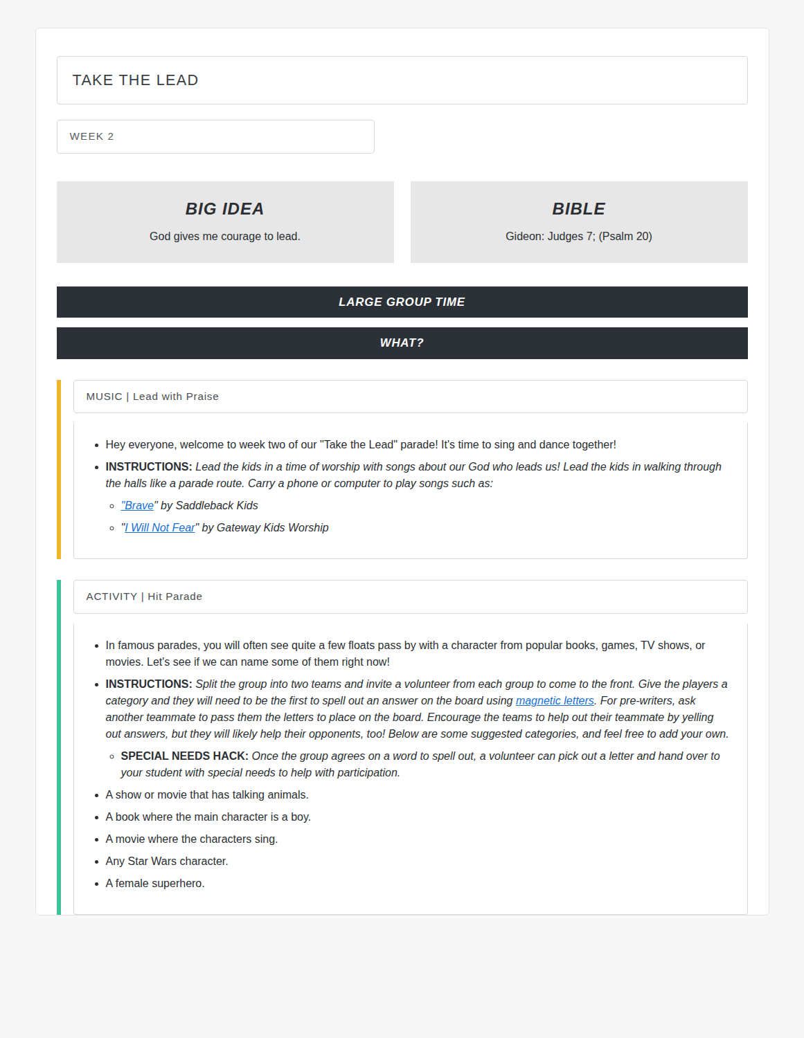TAKE THE LEAD
WEEK 2
BIG IDEA
God gives me courage to lead.
BIBLE
Gideon: Judges 7; (Psalm 20)
LARGE GROUP TIME
WHAT?
MUSIC | Lead with Praise
Hey everyone, welcome to week two of our "Take the Lead" parade! It's time to sing and dance together!
INSTRUCTIONS: Lead the kids in a time of worship with songs about our God who leads us! Lead the kids in walking through the halls like a parade route. Carry a phone or computer to play songs such as:
"Brave" by Saddleback Kids
"I Will Not Fear" by Gateway Kids Worship
ACTIVITY | Hit Parade
In famous parades, you will often see quite a few floats pass by with a character from popular books, games, TV shows, or movies. Let's see if we can name some of them right now!
INSTRUCTIONS: Split the group into two teams and invite a volunteer from each group to come to the front. Give the players a category and they will need to be the first to spell out an answer on the board using magnetic letters. For pre-writers, ask another teammate to pass them the letters to place on the board. Encourage the teams to help out their teammate by yelling out answers, but they will likely help their opponents, too! Below are some suggested categories, and feel free to add your own.
SPECIAL NEEDS HACK: Once the group agrees on a word to spell out, a volunteer can pick out a letter and hand over to your student with special needs to help with participation.
A show or movie that has talking animals.
A book where the main character is a boy.
A movie where the characters sing.
Any Star Wars character.
A female superhero.